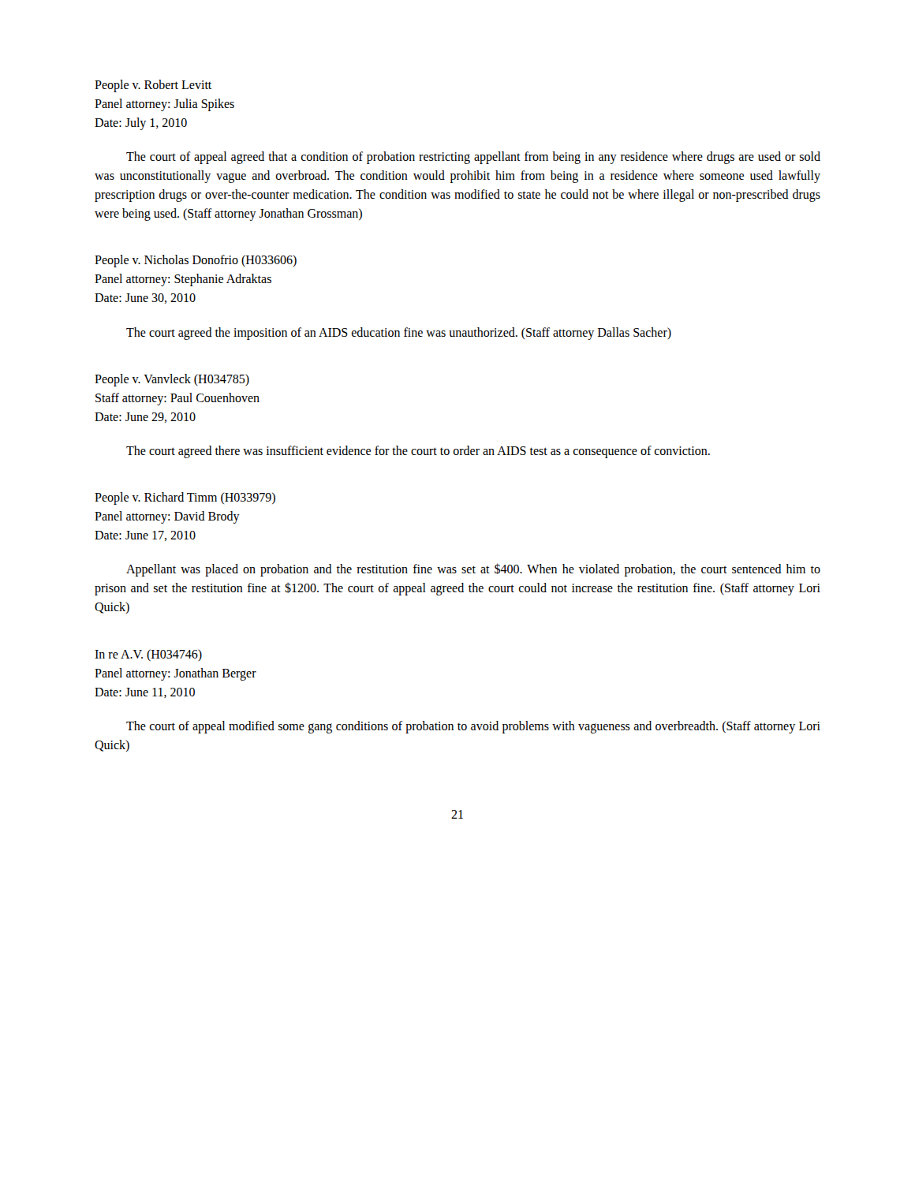People v. Robert Levitt
Panel attorney: Julia Spikes
Date: July 1, 2010
The court of appeal agreed that a condition of probation restricting appellant from being in any residence where drugs are used or sold was unconstitutionally vague and overbroad. The condition would prohibit him from being in a residence where someone used lawfully prescription drugs or over-the-counter medication. The condition was modified to state he could not be where illegal or non-prescribed drugs were being used. (Staff attorney Jonathan Grossman)
People v. Nicholas Donofrio (H033606)
Panel attorney: Stephanie Adraktas
Date: June 30, 2010
The court agreed the imposition of an AIDS education fine was unauthorized. (Staff attorney Dallas Sacher)
People v. Vanvleck (H034785)
Staff attorney: Paul Couenhoven
Date: June 29, 2010
The court agreed there was insufficient evidence for the court to order an AIDS test as a consequence of conviction.
People v. Richard Timm (H033979)
Panel attorney: David Brody
Date: June 17, 2010
Appellant was placed on probation and the restitution fine was set at $400. When he violated probation, the court sentenced him to prison and set the restitution fine at $1200. The court of appeal agreed the court could not increase the restitution fine. (Staff attorney Lori Quick)
In re A.V. (H034746)
Panel attorney: Jonathan Berger
Date: June 11, 2010
The court of appeal modified some gang conditions of probation to avoid problems with vagueness and overbreadth. (Staff attorney Lori Quick)
21